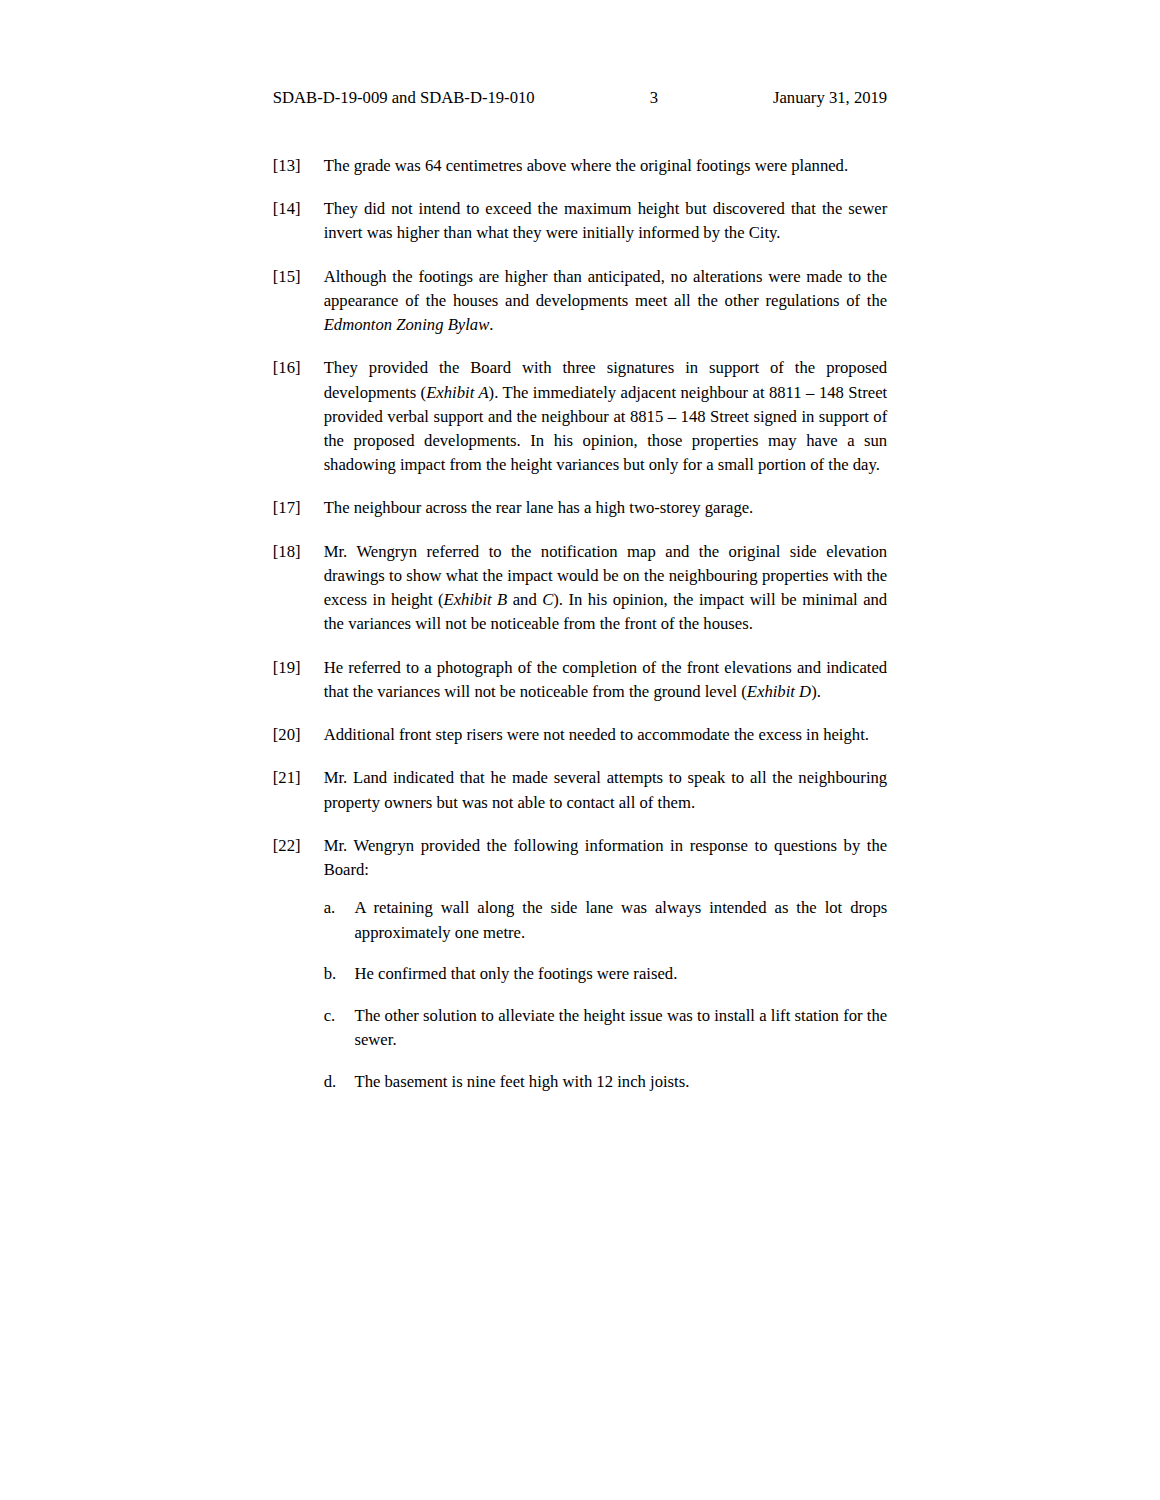SDAB-D-19-009 and SDAB-D-19-010
3
January 31, 2019
[13]
The grade was 64 centimetres above where the original footings were planned.
[14]
They did not intend to exceed the maximum height but discovered that the sewer invert was higher than what they were initially informed by the City.
[15]
Although the footings are higher than anticipated, no alterations were made to the appearance of the houses and developments meet all the other regulations of the Edmonton Zoning Bylaw.
[16]
They provided the Board with three signatures in support of the proposed developments (Exhibit A). The immediately adjacent neighbour at 8811 – 148 Street provided verbal support and the neighbour at 8815 – 148 Street signed in support of the proposed developments. In his opinion, those properties may have a sun shadowing impact from the height variances but only for a small portion of the day.
[17]
The neighbour across the rear lane has a high two-storey garage.
[18]
Mr. Wengryn referred to the notification map and the original side elevation drawings to show what the impact would be on the neighbouring properties with the excess in height (Exhibit B and C). In his opinion, the impact will be minimal and the variances will not be noticeable from the front of the houses.
[19]
He referred to a photograph of the completion of the front elevations and indicated that the variances will not be noticeable from the ground level (Exhibit D).
[20]
Additional front step risers were not needed to accommodate the excess in height.
[21]
Mr. Land indicated that he made several attempts to speak to all the neighbouring property owners but was not able to contact all of them.
[22]
Mr. Wengryn provided the following information in response to questions by the Board:
a. A retaining wall along the side lane was always intended as the lot drops approximately one metre.
b. He confirmed that only the footings were raised.
c. The other solution to alleviate the height issue was to install a lift station for the sewer.
d. The basement is nine feet high with 12 inch joists.